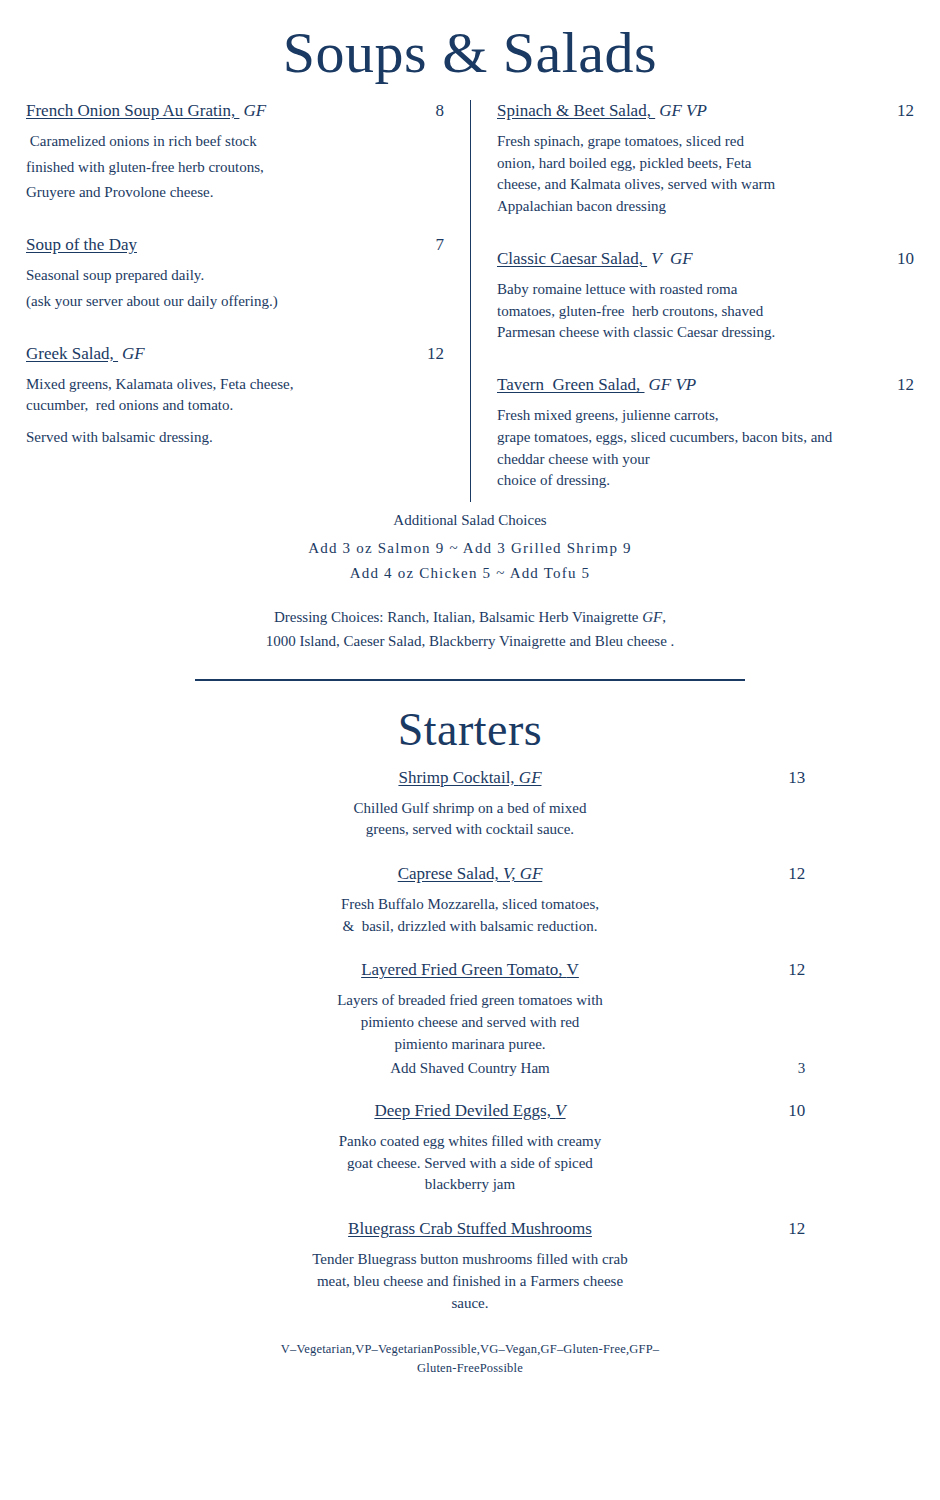Soups & Salads
French Onion Soup Au Gratin, GF 8
Caramelized onions in rich beef stock
finished with gluten-free herb croutons,
Gruyere and Provolone cheese.
Soup of the Day 7
Seasonal soup prepared daily.
(ask your server about our daily offering.)
Greek Salad, GF 12
Mixed greens, Kalamata olives, Feta cheese,
cucumber, red onions and tomato.
Served with balsamic dressing.
Spinach & Beet Salad, GF VP 12
Fresh spinach, grape tomatoes, sliced red
onion, hard boiled egg, pickled beets, Feta
cheese, and Kalmata olives, served with warm
Appalachian bacon dressing
Classic Caesar Salad, V GF 10
Baby romaine lettuce with roasted roma
tomatoes, gluten-free herb croutons, shaved
Parmesan cheese with classic Caesar dressing.
Tavern Green Salad, GF VP 12
Fresh mixed greens, julienne carrots,
grape tomatoes, eggs, sliced cucumbers, bacon bits, and
cheddar cheese with your
choice of dressing.
Additional Salad Choices
Add 3 oz Salmon 9 ~ Add 3 Grilled Shrimp 9
Add 4 oz Chicken 5 ~ Add Tofu 5
Dressing Choices: Ranch, Italian, Balsamic Herb Vinaigrette GF,
1000 Island, Caeser Salad, Blackberry Vinaigrette and Bleu cheese .
Starters
Shrimp Cocktail, GF 13
Chilled Gulf shrimp on a bed of mixed
greens, served with cocktail sauce.
Caprese Salad, V, GF 12
Fresh Buffalo Mozzarella, sliced tomatoes,
& basil, drizzled with balsamic reduction.
Layered Fried Green Tomato, V 12
Layers of breaded fried green tomatoes with
pimiento cheese and served with red
pimiento marinara puree.
Add Shaved Country Ham 3
Deep Fried Deviled Eggs, V 10
Panko coated egg whites filled with creamy
goat cheese. Served with a side of spiced
blackberry jam
Bluegrass Crab Stuffed Mushrooms 12
Tender Bluegrass button mushrooms filled with crab
meat, bleu cheese and finished in a Farmers cheese
sauce.
V–Vegetarian,VP–VegetarianPossible,VG–Vegan,GF–Gluten-Free,GFP–
Gluten-FreePossible